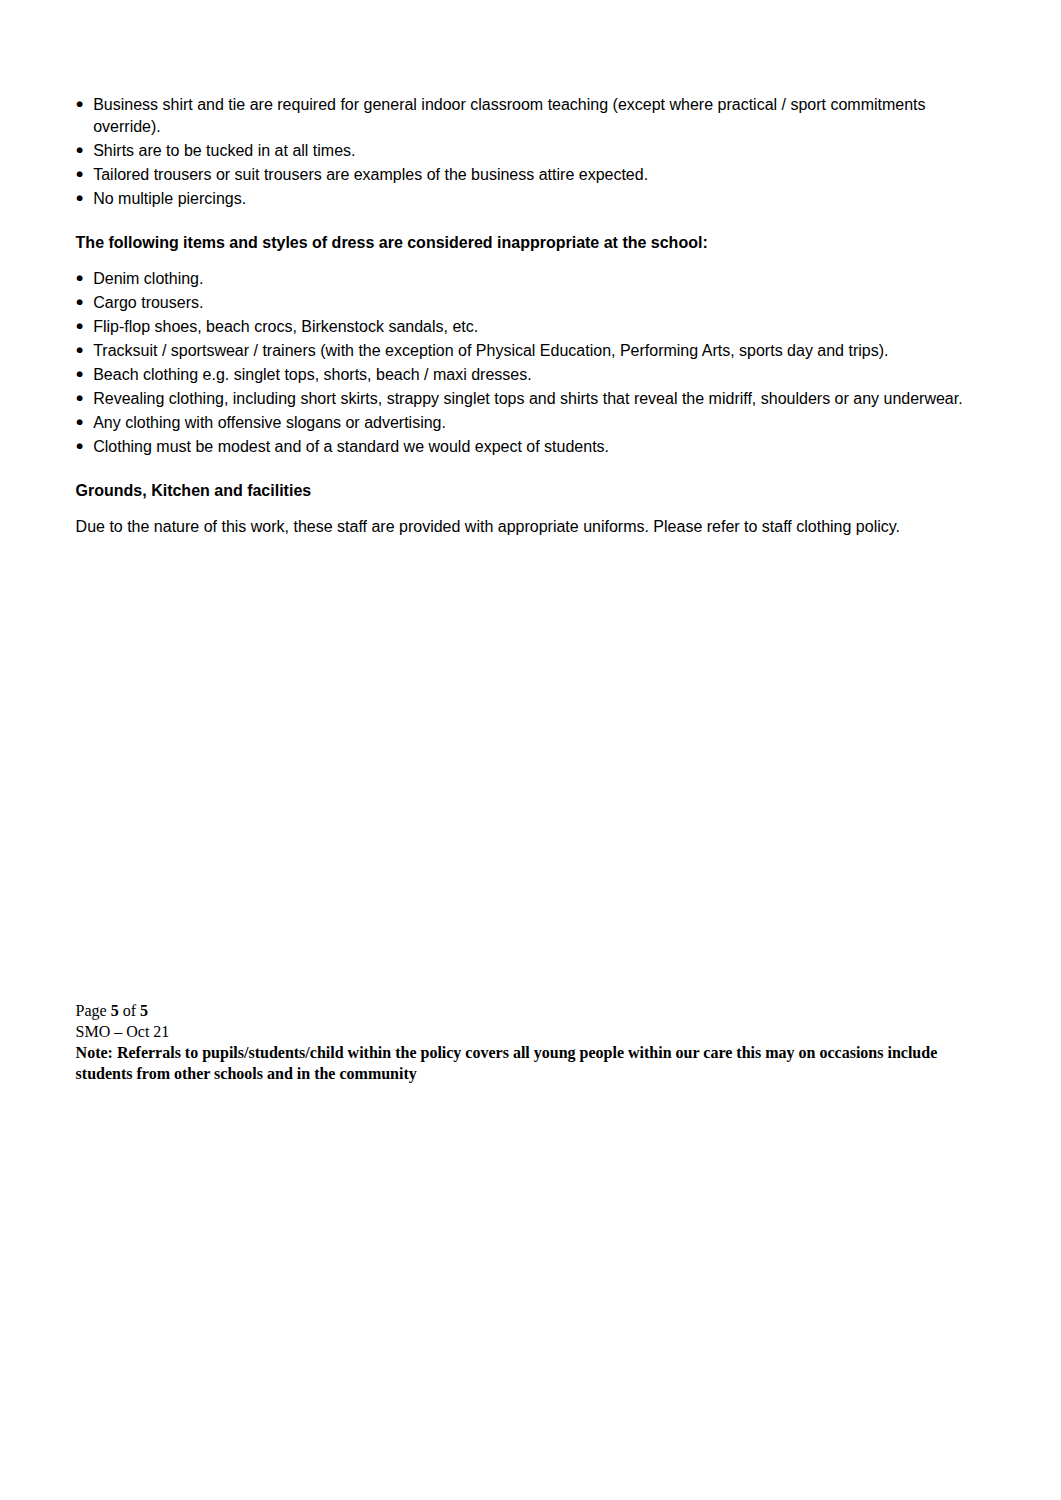Business shirt and tie are required for general indoor classroom teaching (except where practical / sport commitments override).
Shirts are to be tucked in at all times.
Tailored trousers or suit trousers are examples of the business attire expected.
No multiple piercings.
The following items and styles of dress are considered inappropriate at the school:
Denim clothing.
Cargo trousers.
Flip-flop shoes, beach crocs, Birkenstock sandals, etc.
Tracksuit / sportswear / trainers (with the exception of Physical Education, Performing Arts, sports day and trips).
Beach clothing e.g. singlet tops, shorts, beach / maxi dresses.
Revealing clothing, including short skirts, strappy singlet tops and shirts that reveal the midriff, shoulders or any underwear.
Any clothing with offensive slogans or advertising.
Clothing must be modest and of a standard we would expect of students.
Grounds, Kitchen and facilities
Due to the nature of this work, these staff are provided with appropriate uniforms. Please refer to staff clothing policy.
Page 5 of 5
SMO – Oct 21
Note: Referrals to pupils/students/child within the policy covers all young people within our care this may on occasions include students from other schools and in the community